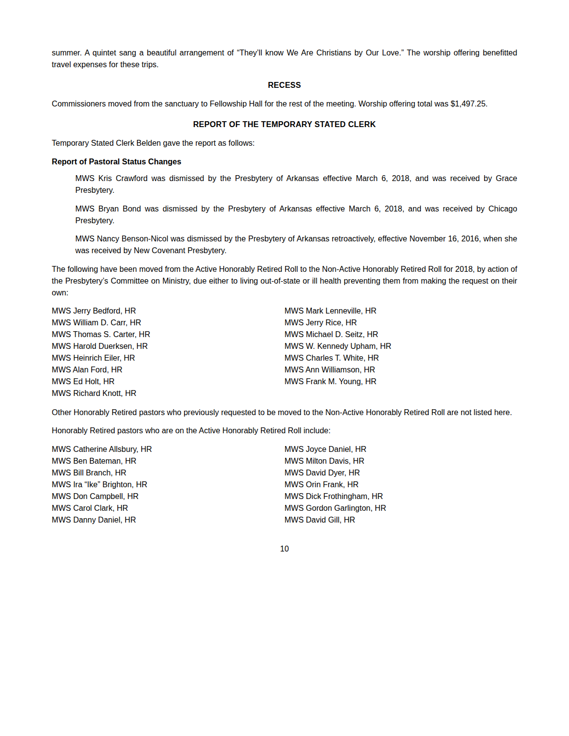summer. A quintet sang a beautiful arrangement of “They’ll know We Are Christians by Our Love.” The worship offering benefitted travel expenses for these trips.
Recess
Commissioners moved from the sanctuary to Fellowship Hall for the rest of the meeting. Worship offering total was $1,497.25.
Report of the Temporary Stated Clerk
Temporary Stated Clerk Belden gave the report as follows:
Report of Pastoral Status Changes
MWS Kris Crawford was dismissed by the Presbytery of Arkansas effective March 6, 2018, and was received by Grace Presbytery.
MWS Bryan Bond was dismissed by the Presbytery of Arkansas effective March 6, 2018, and was received by Chicago Presbytery.
MWS Nancy Benson-Nicol was dismissed by the Presbytery of Arkansas retroactively, effective November 16, 2016, when she was received by New Covenant Presbytery.
The following have been moved from the Active Honorably Retired Roll to the Non-Active Honorably Retired Roll for 2018, by action of the Presbytery’s Committee on Ministry, due either to living out-of-state or ill health preventing them from making the request on their own:
| MWS Jerry Bedford, HR | MWS Mark Lenneville, HR |
| MWS William D. Carr, HR | MWS Jerry Rice, HR |
| MWS Thomas S. Carter, HR | MWS Michael D. Seitz, HR |
| MWS Harold Duerksen, HR | MWS W. Kennedy Upham, HR |
| MWS Heinrich Eiler, HR | MWS Charles T. White, HR |
| MWS Alan Ford, HR | MWS Ann Williamson, HR |
| MWS Ed Holt, HR | MWS Frank M. Young, HR |
| MWS Richard Knott, HR | |
Other Honorably Retired pastors who previously requested to be moved to the Non-Active Honorably Retired Roll are not listed here.
Honorably Retired pastors who are on the Active Honorably Retired Roll include:
| MWS Catherine Allsbury, HR | MWS Joyce Daniel, HR |
| MWS Ben Bateman, HR | MWS Milton Davis, HR |
| MWS Bill Branch, HR | MWS David Dyer, HR |
| MWS Ira “Ike” Brighton, HR | MWS Orin Frank, HR |
| MWS Don Campbell, HR | MWS Dick Frothingham, HR |
| MWS Carol Clark, HR | MWS Gordon Garlington, HR |
| MWS Danny Daniel, HR | MWS David Gill, HR |
10